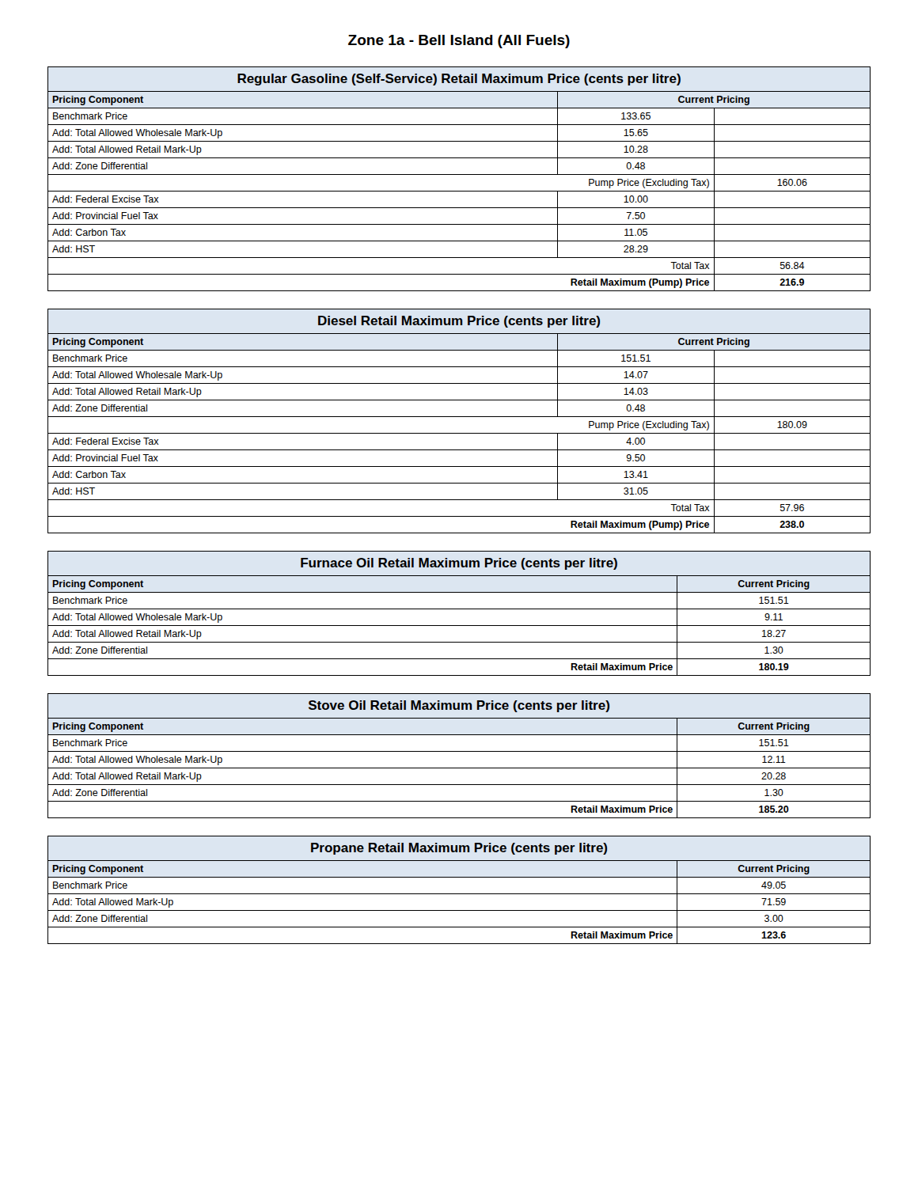Zone 1a - Bell Island (All Fuels)
Regular Gasoline (Self-Service) Retail Maximum Price (cents per litre)
| Pricing Component | Current Pricing |
| --- | --- |
| Benchmark Price | 133.65 | |
| Add: Total Allowed Wholesale Mark-Up | 15.65 | |
| Add: Total Allowed Retail Mark-Up | 10.28 | |
| Add: Zone Differential | 0.48 | |
| Pump Price (Excluding Tax) | 160.06 |
| Add: Federal Excise Tax | 10.00 | |
| Add: Provincial Fuel Tax | 7.50 | |
| Add: Carbon Tax | 11.05 | |
| Add: HST | 28.29 | |
| Total Tax | 56.84 |
| Retail Maximum (Pump) Price | 216.9 |
Diesel Retail Maximum Price (cents per litre)
| Pricing Component | Current Pricing |
| --- | --- |
| Benchmark Price | 151.51 | |
| Add: Total Allowed Wholesale Mark-Up | 14.07 | |
| Add: Total Allowed Retail Mark-Up | 14.03 | |
| Add: Zone Differential | 0.48 | |
| Pump Price (Excluding Tax) | 180.09 |
| Add: Federal Excise Tax | 4.00 | |
| Add: Provincial Fuel Tax | 9.50 | |
| Add: Carbon Tax | 13.41 | |
| Add: HST | 31.05 | |
| Total Tax | 57.96 |
| Retail Maximum (Pump) Price | 238.0 |
Furnace Oil Retail Maximum Price (cents per litre)
| Pricing Component | Current Pricing |
| --- | --- |
| Benchmark Price | 151.51 |
| Add: Total Allowed Wholesale Mark-Up | 9.11 |
| Add: Total Allowed Retail Mark-Up | 18.27 |
| Add: Zone Differential | 1.30 |
| Retail Maximum Price | 180.19 |
Stove Oil Retail Maximum Price (cents per litre)
| Pricing Component | Current Pricing |
| --- | --- |
| Benchmark Price | 151.51 |
| Add: Total Allowed Wholesale Mark-Up | 12.11 |
| Add: Total Allowed Retail Mark-Up | 20.28 |
| Add: Zone Differential | 1.30 |
| Retail Maximum Price | 185.20 |
Propane Retail Maximum Price (cents per litre)
| Pricing Component | Current Pricing |
| --- | --- |
| Benchmark Price | 49.05 |
| Add: Total Allowed Mark-Up | 71.59 |
| Add: Zone Differential | 3.00 |
| Retail Maximum Price | 123.6 |